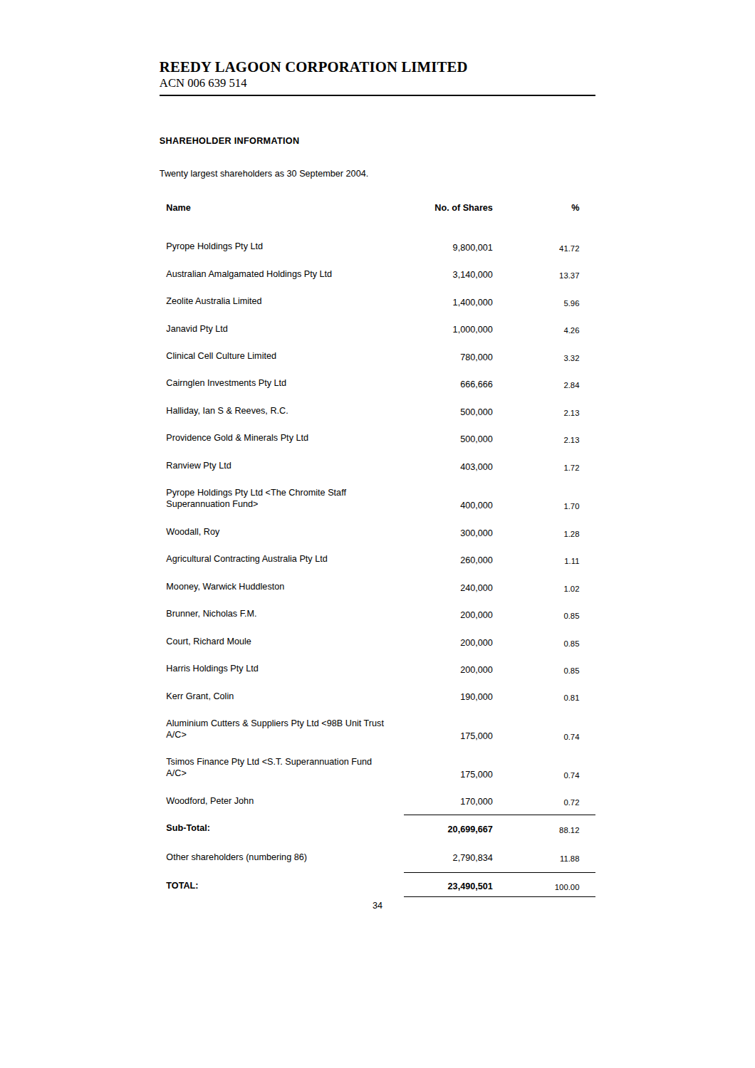REEDY LAGOON CORPORATION LIMITED
ACN 006 639 514
SHAREHOLDER INFORMATION
Twenty largest shareholders as 30 September 2004.
| Name | No. of Shares | % |
| --- | --- | --- |
| Pyrope Holdings Pty Ltd | 9,800,001 | 41.72 |
| Australian Amalgamated Holdings Pty Ltd | 3,140,000 | 13.37 |
| Zeolite Australia Limited | 1,400,000 | 5.96 |
| Janavid Pty Ltd | 1,000,000 | 4.26 |
| Clinical Cell Culture Limited | 780,000 | 3.32 |
| Cairnglen Investments Pty Ltd | 666,666 | 2.84 |
| Halliday, Ian S & Reeves, R.C. | 500,000 | 2.13 |
| Providence Gold & Minerals Pty Ltd | 500,000 | 2.13 |
| Ranview Pty Ltd | 403,000 | 1.72 |
| Pyrope Holdings Pty Ltd <The Chromite Staff Superannuation Fund> | 400,000 | 1.70 |
| Woodall, Roy | 300,000 | 1.28 |
| Agricultural Contracting Australia Pty Ltd | 260,000 | 1.11 |
| Mooney, Warwick Huddleston | 240,000 | 1.02 |
| Brunner, Nicholas F.M. | 200,000 | 0.85 |
| Court, Richard Moule | 200,000 | 0.85 |
| Harris Holdings Pty Ltd | 200,000 | 0.85 |
| Kerr Grant, Colin | 190,000 | 0.81 |
| Aluminium Cutters & Suppliers Pty Ltd <98B Unit Trust A/C> | 175,000 | 0.74 |
| Tsimos Finance Pty Ltd <S.T. Superannuation Fund A/C> | 175,000 | 0.74 |
| Woodford, Peter John | 170,000 | 0.72 |
| Sub-Total: | 20,699,667 | 88.12 |
| Other shareholders (numbering 86) | 2,790,834 | 11.88 |
| TOTAL: | 23,490,501 | 100.00 |
34